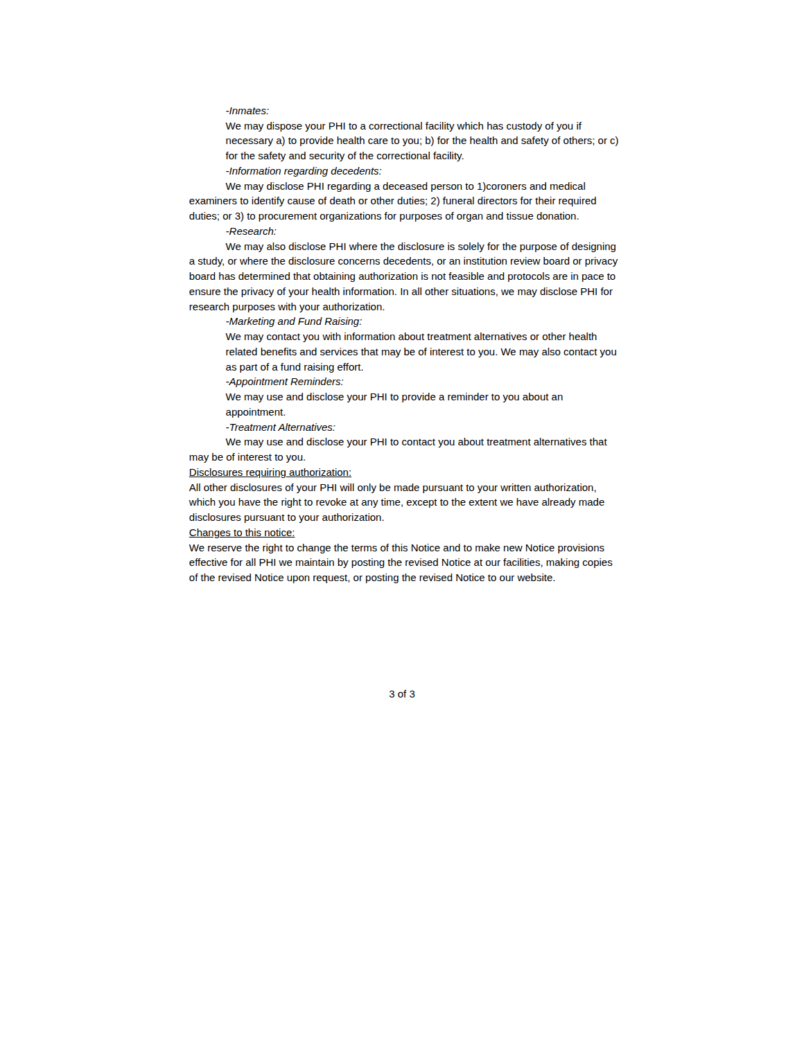-Inmates:
We may dispose your PHI to a correctional facility which has custody of you if necessary a) to provide health care to you; b) for the health and safety of others; or c) for the safety and security of the correctional facility.
-Information regarding decedents:
We may disclose PHI regarding a deceased person to 1)coroners and medical examiners to identify cause of death or other duties; 2) funeral directors for their required duties; or 3) to procurement organizations for purposes of organ and tissue donation.
-Research:
We may also disclose PHI where the disclosure is solely for the purpose of designing a study, or where the disclosure concerns decedents, or an institution review board or privacy board has determined that obtaining authorization is not feasible and protocols are in pace to ensure the privacy of your health information. In all other situations, we may disclose PHI for research purposes with your authorization.
-Marketing and Fund Raising:
We may contact you with information about treatment alternatives or other health related benefits and services that may be of interest to you. We may also contact you as part of a fund raising effort.
-Appointment Reminders:
We may use and disclose your PHI to provide a reminder to you about an appointment.
-Treatment Alternatives:
We may use and disclose your PHI to contact you about treatment alternatives that may be of interest to you.
Disclosures requiring authorization:
All other disclosures of your PHI will only be made pursuant to your written authorization, which you have the right to revoke at any time, except to the extent we have already made disclosures pursuant to your authorization.
Changes to this notice:
We reserve the right to change the terms of this Notice and to make new Notice provisions effective for all PHI we maintain by posting the revised Notice at our facilities, making copies of the revised Notice upon request, or posting the revised Notice to our website.
3 of 3